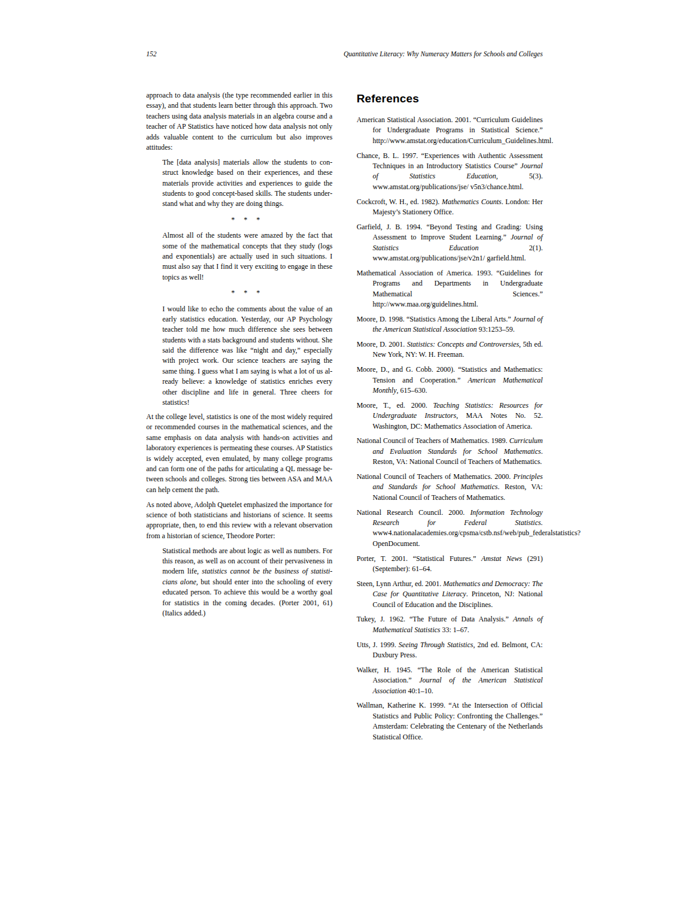152 Quantitative Literacy: Why Numeracy Matters for Schools and Colleges
approach to data analysis (the type recommended earlier in this essay), and that students learn better through this approach. Two teachers using data analysis materials in an algebra course and a teacher of AP Statistics have noticed how data analysis not only adds valuable content to the curriculum but also improves attitudes:
The [data analysis] materials allow the students to construct knowledge based on their experiences, and these materials provide activities and experiences to guide the students to good concept-based skills. The students understand what and why they are doing things.
* * *
Almost all of the students were amazed by the fact that some of the mathematical concepts that they study (logs and exponentials) are actually used in such situations. I must also say that I find it very exciting to engage in these topics as well!
* * *
I would like to echo the comments about the value of an early statistics education. Yesterday, our AP Psychology teacher told me how much difference she sees between students with a stats background and students without. She said the difference was like “night and day,” especially with project work. Our science teachers are saying the same thing. I guess what I am saying is what a lot of us already believe: a knowledge of statistics enriches every other discipline and life in general. Three cheers for statistics!
At the college level, statistics is one of the most widely required or recommended courses in the mathematical sciences, and the same emphasis on data analysis with hands-on activities and laboratory experiences is permeating these courses. AP Statistics is widely accepted, even emulated, by many college programs and can form one of the paths for articulating a QL message between schools and colleges. Strong ties between ASA and MAA can help cement the path.
As noted above, Adolph Quetelet emphasized the importance for science of both statisticians and historians of science. It seems appropriate, then, to end this review with a relevant observation from a historian of science, Theodore Porter:
Statistical methods are about logic as well as numbers. For this reason, as well as on account of their pervasiveness in modern life, statistics cannot be the business of statisticians alone, but should enter into the schooling of every educated person. To achieve this would be a worthy goal for statistics in the coming decades. (Porter 2001, 61) (Italics added.)
References
American Statistical Association. 2001. “Curriculum Guidelines for Undergraduate Programs in Statistical Science.” http://www.amstat.org/education/Curriculum_Guidelines.html.
Chance, B. L. 1997. “Experiences with Authentic Assessment Techniques in an Introductory Statistics Course” Journal of Statistics Education, 5(3). www.amstat.org/publications/jse/ v5n3/chance.html.
Cockcroft, W. H., ed. 1982). Mathematics Counts. London: Her Majesty’s Stationery Office.
Garfield, J. B. 1994. “Beyond Testing and Grading: Using Assessment to Improve Student Learning.” Journal of Statistics Education 2(1). www.amstat.org/publications/jse/v2n1/ garfield.html.
Mathematical Association of America. 1993. “Guidelines for Programs and Departments in Undergraduate Mathematical Sciences.” http://www.maa.org/guidelines.html.
Moore, D. 1998. “Statistics Among the Liberal Arts.” Journal of the American Statistical Association 93:1253–59.
Moore, D. 2001. Statistics: Concepts and Controversies, 5th ed. New York, NY: W. H. Freeman.
Moore, D., and G. Cobb. 2000). “Statistics and Mathematics: Tension and Cooperation.” American Mathematical Monthly, 615–630.
Moore, T., ed. 2000. Teaching Statistics: Resources for Undergraduate Instructors, MAA Notes No. 52. Washington, DC: Mathematics Association of America.
National Council of Teachers of Mathematics. 1989. Curriculum and Evaluation Standards for School Mathematics. Reston, VA: National Council of Teachers of Mathematics.
National Council of Teachers of Mathematics. 2000. Principles and Standards for School Mathematics. Reston, VA: National Council of Teachers of Mathematics.
National Research Council. 2000. Information Technology Research for Federal Statistics. www4.nationalacademies.org/cpsma/cstb.nsf/web/pub_federalstatistics?OpenDocument.
Porter, T. 2001. “Statistical Futures.” Amstat News (291) (September): 61–64.
Steen, Lynn Arthur, ed. 2001. Mathematics and Democracy: The Case for Quantitative Literacy. Princeton, NJ: National Council of Education and the Disciplines.
Tukey, J. 1962. “The Future of Data Analysis.” Annals of Mathematical Statistics 33: 1–67.
Utts, J. 1999. Seeing Through Statistics, 2nd ed. Belmont, CA: Duxbury Press.
Walker, H. 1945. “The Role of the American Statistical Association.” Journal of the American Statistical Association 40:1–10.
Wallman, Katherine K. 1999. “At the Intersection of Official Statistics and Public Policy: Confronting the Challenges.” Amsterdam: Celebrating the Centenary of the Netherlands Statistical Office.